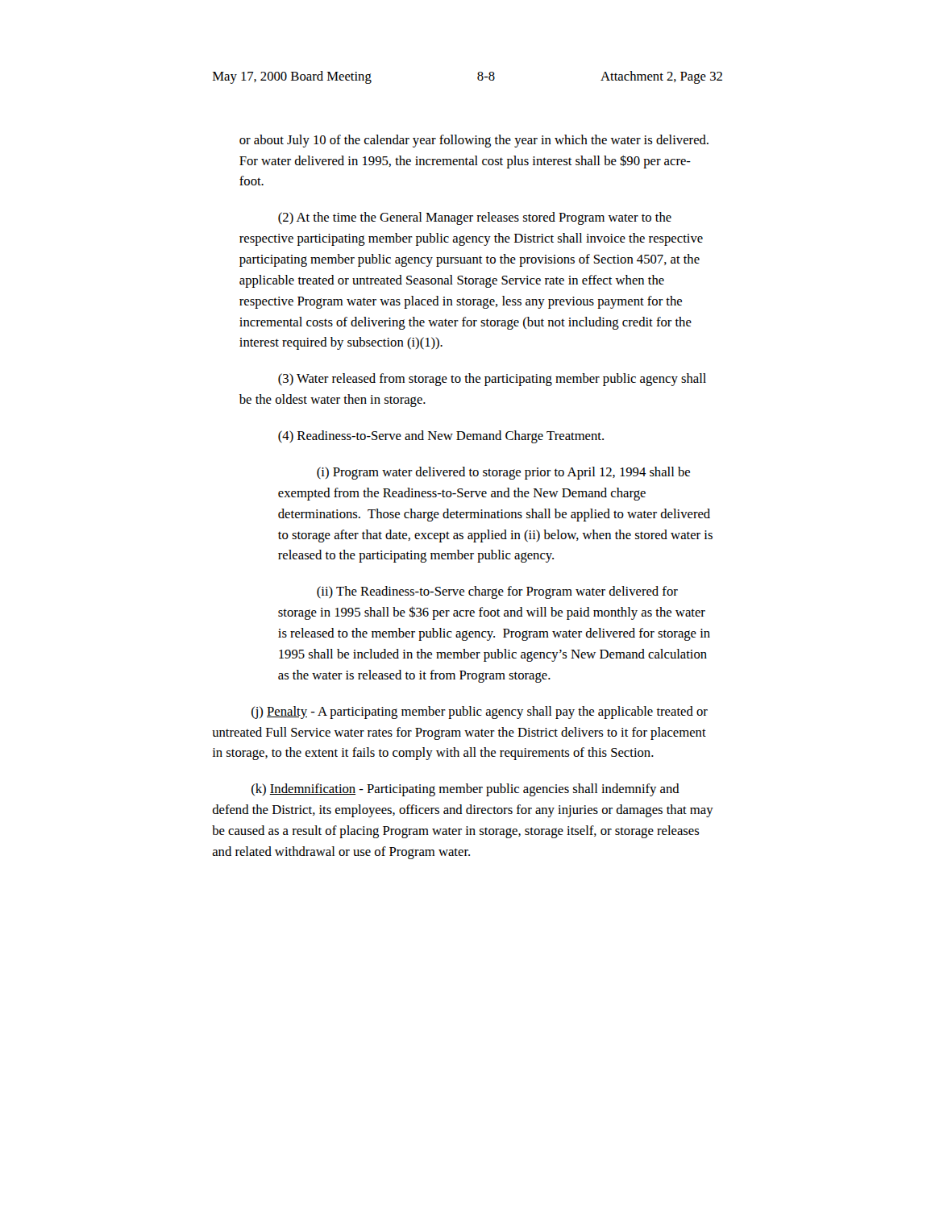May 17, 2000 Board Meeting
8-8
Attachment 2, Page 32
or about July 10 of the calendar year following the year in which the water is delivered. For water delivered in 1995, the incremental cost plus interest shall be $90 per acre-foot.
(2) At the time the General Manager releases stored Program water to the respective participating member public agency the District shall invoice the respective participating member public agency pursuant to the provisions of Section 4507, at the applicable treated or untreated Seasonal Storage Service rate in effect when the respective Program water was placed in storage, less any previous payment for the incremental costs of delivering the water for storage (but not including credit for the interest required by subsection (i)(1)).
(3) Water released from storage to the participating member public agency shall be the oldest water then in storage.
(4) Readiness-to-Serve and New Demand Charge Treatment.
(i) Program water delivered to storage prior to April 12, 1994 shall be exempted from the Readiness-to-Serve and the New Demand charge determinations. Those charge determinations shall be applied to water delivered to storage after that date, except as applied in (ii) below, when the stored water is released to the participating member public agency.
(ii) The Readiness-to-Serve charge for Program water delivered for storage in 1995 shall be $36 per acre foot and will be paid monthly as the water is released to the member public agency. Program water delivered for storage in 1995 shall be included in the member public agency’s New Demand calculation as the water is released to it from Program storage.
(j) Penalty - A participating member public agency shall pay the applicable treated or untreated Full Service water rates for Program water the District delivers to it for placement in storage, to the extent it fails to comply with all the requirements of this Section.
(k) Indemnification - Participating member public agencies shall indemnify and defend the District, its employees, officers and directors for any injuries or damages that may be caused as a result of placing Program water in storage, storage itself, or storage releases and related withdrawal or use of Program water.